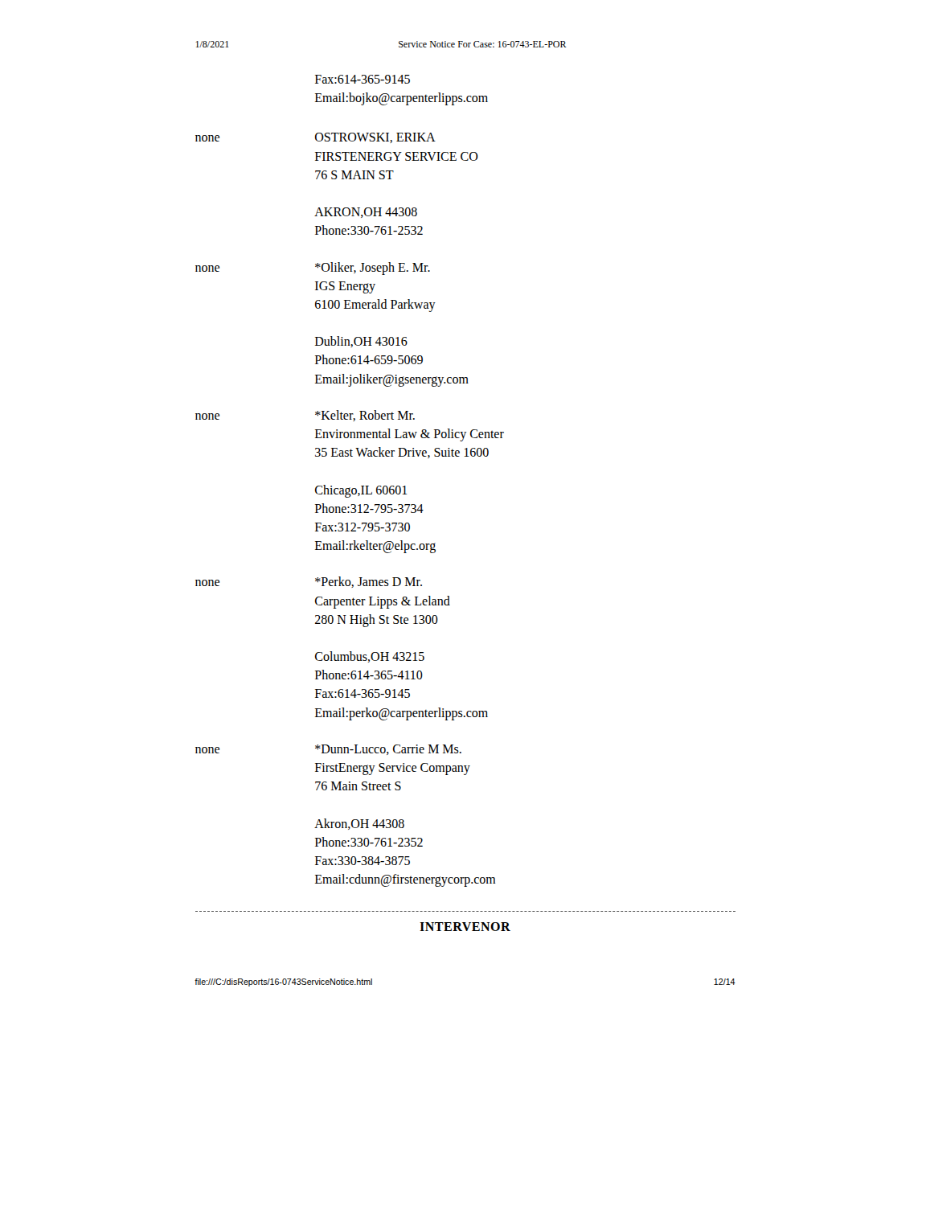1/8/2021
Service Notice For Case: 16-0743-EL-POR
Fax:614-365-9145
Email:bojko@carpenterlipps.com
none
OSTROWSKI, ERIKA
FIRSTENERGY SERVICE CO
76 S MAIN ST
AKRON,OH 44308
Phone:330-761-2532
none
*Oliker, Joseph E. Mr.
IGS Energy
6100 Emerald Parkway
Dublin,OH 43016
Phone:614-659-5069
Email:joliker@igsenergy.com
none
*Kelter, Robert Mr.
Environmental Law & Policy Center
35 East Wacker Drive, Suite 1600
Chicago,IL 60601
Phone:312-795-3734
Fax:312-795-3730
Email:rkelter@elpc.org
none
*Perko, James D Mr.
Carpenter Lipps & Leland
280 N High St Ste 1300
Columbus,OH 43215
Phone:614-365-4110
Fax:614-365-9145
Email:perko@carpenterlipps.com
none
*Dunn-Lucco, Carrie M Ms.
FirstEnergy Service Company
76 Main Street S
Akron,OH 44308
Phone:330-761-2352
Fax:330-384-3875
Email:cdunn@firstenergycorp.com
INTERVENOR
file:///C:/disReports/16-0743ServiceNotice.html
12/14